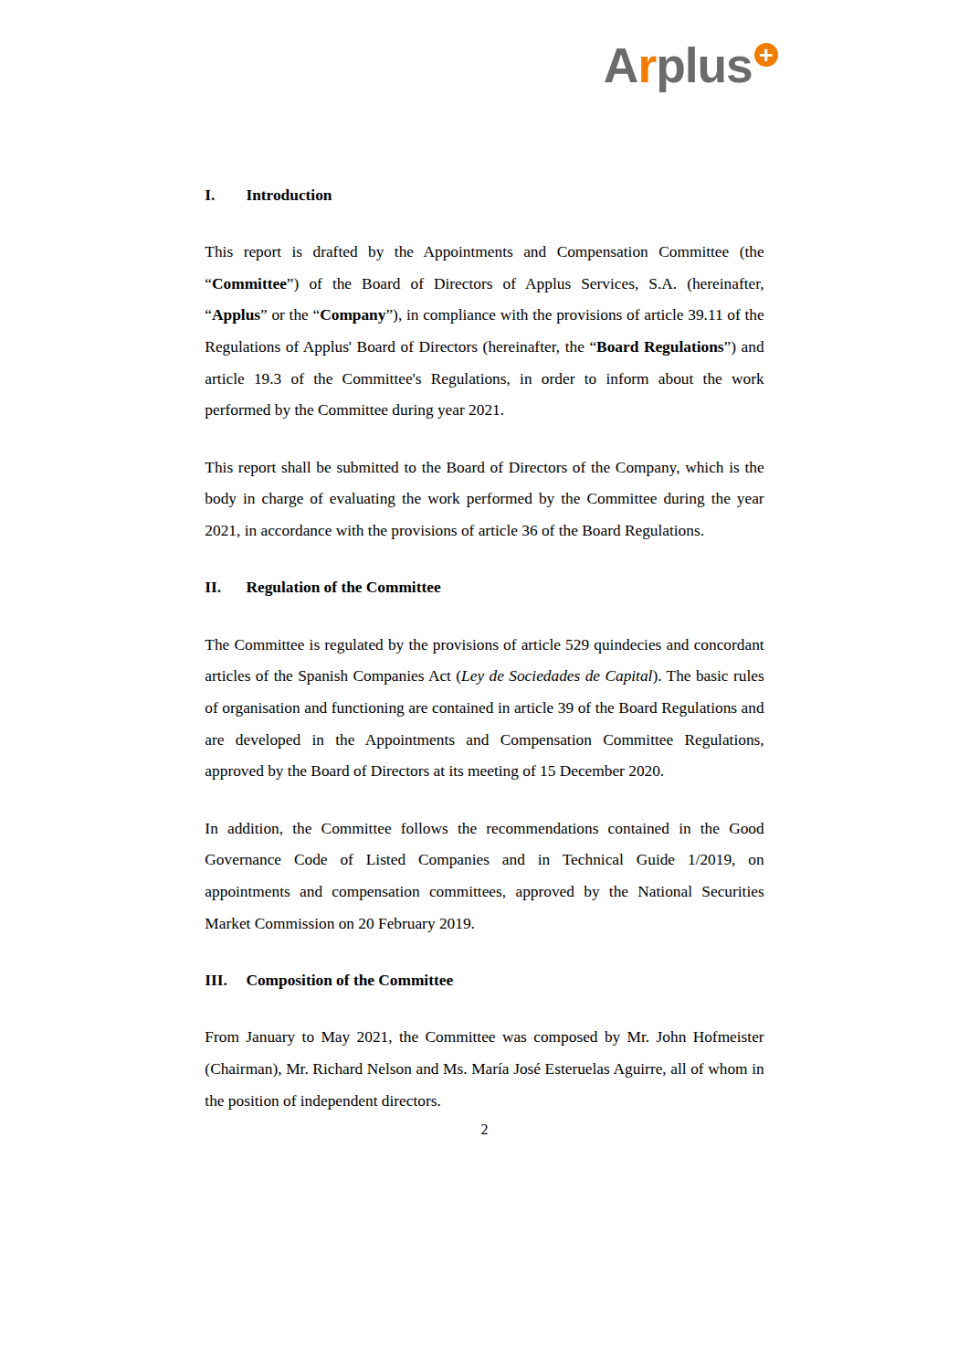Arplus+
I. Introduction
This report is drafted by the Appointments and Compensation Committee (the “Committee”) of the Board of Directors of Applus Services, S.A. (hereinafter, “Applus” or the “Company”), in compliance with the provisions of article 39.11 of the Regulations of Applus' Board of Directors (hereinafter, the “Board Regulations”) and article 19.3 of the Committee's Regulations, in order to inform about the work performed by the Committee during year 2021.
This report shall be submitted to the Board of Directors of the Company, which is the body in charge of evaluating the work performed by the Committee during the year 2021, in accordance with the provisions of article 36 of the Board Regulations.
II. Regulation of the Committee
The Committee is regulated by the provisions of article 529 quindecies and concordant articles of the Spanish Companies Act (Ley de Sociedades de Capital). The basic rules of organisation and functioning are contained in article 39 of the Board Regulations and are developed in the Appointments and Compensation Committee Regulations, approved by the Board of Directors at its meeting of 15 December 2020.
In addition, the Committee follows the recommendations contained in the Good Governance Code of Listed Companies and in Technical Guide 1/2019, on appointments and compensation committees, approved by the National Securities Market Commission on 20 February 2019.
III. Composition of the Committee
From January to May 2021, the Committee was composed by Mr. John Hofmeister (Chairman), Mr. Richard Nelson and Ms. María José Esteruelas Aguirre, all of whom in the position of independent directors.
2